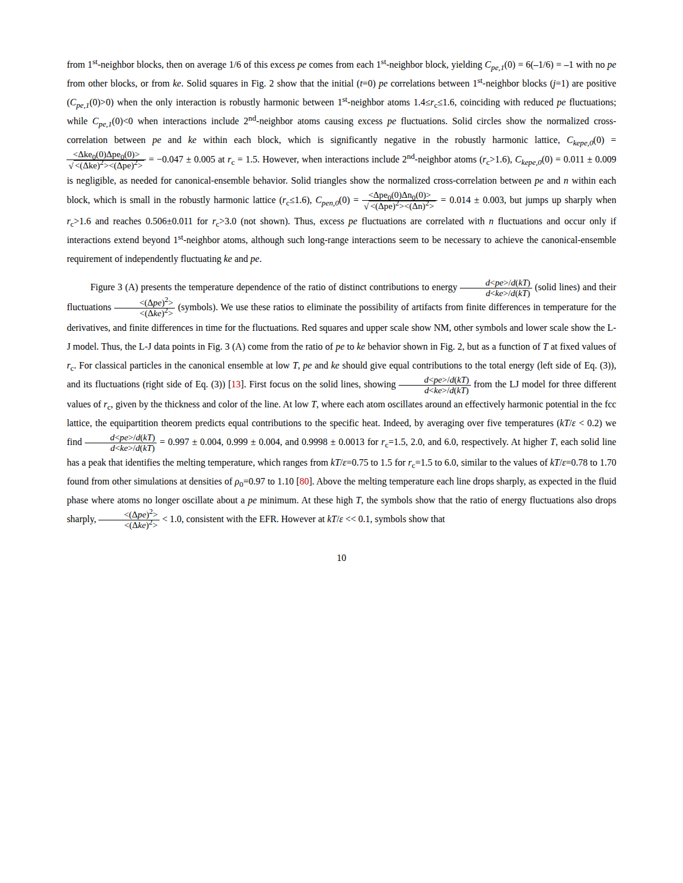from 1st-neighbor blocks, then on average 1/6 of this excess pe comes from each 1st-neighbor block, yielding Cpe,1(0) = 6(–1/6) = –1 with no pe from other blocks, or from ke. Solid squares in Fig. 2 show that the initial (t=0) pe correlations between 1st-neighbor blocks (j=1) are positive (Cpe,1(0)>0) when the only interaction is robustly harmonic between 1st-neighbor atoms 1.4≤rc≤1.6, coinciding with reduced pe fluctuations; while Cpe,1(0)<0 when interactions include 2nd-neighbor atoms causing excess pe fluctuations. Solid circles show the normalized cross-correlation between pe and ke within each block, which is significantly negative in the robustly harmonic lattice, Ckepe,0(0) = <Δke0(0)Δpe0(0)>√<(Δke)2><(Δpe)2> = −0.047 ± 0.005 at rc = 1.5. However, when interactions include 2nd-neighbor atoms (rc>1.6), Ckepe,0(0) = 0.011 ± 0.009 is negligible, as needed for canonical-ensemble behavior. Solid triangles show the normalized cross-correlation between pe and n within each block, which is small in the robustly harmonic lattice (rc≤1.6), Cpen,0(0) = <Δpe0(0)Δn0(0)>√<(Δpe)2><(Δn)2> = 0.014 ± 0.003, but jumps up sharply when rc>1.6 and reaches 0.506±0.011 for rc>3.0 (not shown). Thus, excess pe fluctuations are correlated with n fluctuations and occur only if interactions extend beyond 1st-neighbor atoms, although such long-range interactions seem to be necessary to achieve the canonical-ensemble requirement of independently fluctuating ke and pe.
Figure 3 (A) presents the temperature dependence of the ratio of distinct contributions to energy d<pe>/d(kT) d<ke>/d(kT) (solid lines) and their fluctuations <(Δpe)2><(Δke)2> (symbols). We use these ratios to eliminate the possibility of artifacts from finite differences in temperature for the derivatives, and finite differences in time for the fluctuations. Red squares and upper scale show NM, other symbols and lower scale show the L-J model. Thus, the L-J data points in Fig. 3 (A) come from the ratio of pe to ke behavior shown in Fig. 2, but as a function of T at fixed values of rc. For classical particles in the canonical ensemble at low T, pe and ke should give equal contributions to the total energy (left side of Eq. (3)), and its fluctuations (right side of Eq. (3)) [13]. First focus on the solid lines, showing d<pe>/d(kT) d<ke>/d(kT) from the LJ model for three different values of rc, given by the thickness and color of the line. At low T, where each atom oscillates around an effectively harmonic potential in the fcc lattice, the equipartition theorem predicts equal contributions to the specific heat. Indeed, by averaging over five temperatures (kT/ε < 0.2) we find d<pe>/d(kT) d<ke>/d(kT) = 0.997 ± 0.004, 0.999 ± 0.004, and 0.9998 ± 0.0013 for rc=1.5, 2.0, and 6.0, respectively. At higher T, each solid line has a peak that identifies the melting temperature, which ranges from kT/ε=0.75 to 1.5 for rc=1.5 to 6.0, similar to the values of kT/ε=0.78 to 1.70 found from other simulations at densities of ρ0=0.97 to 1.10 [80]. Above the melting temperature each line drops sharply, as expected in the fluid phase where atoms no longer oscillate about a pe minimum. At these high T, the symbols show that the ratio of energy fluctuations also drops sharply, <(Δpe)2><(Δke)2> < 1.0, consistent with the EFR. However at kT/ε << 0.1, symbols show that
10